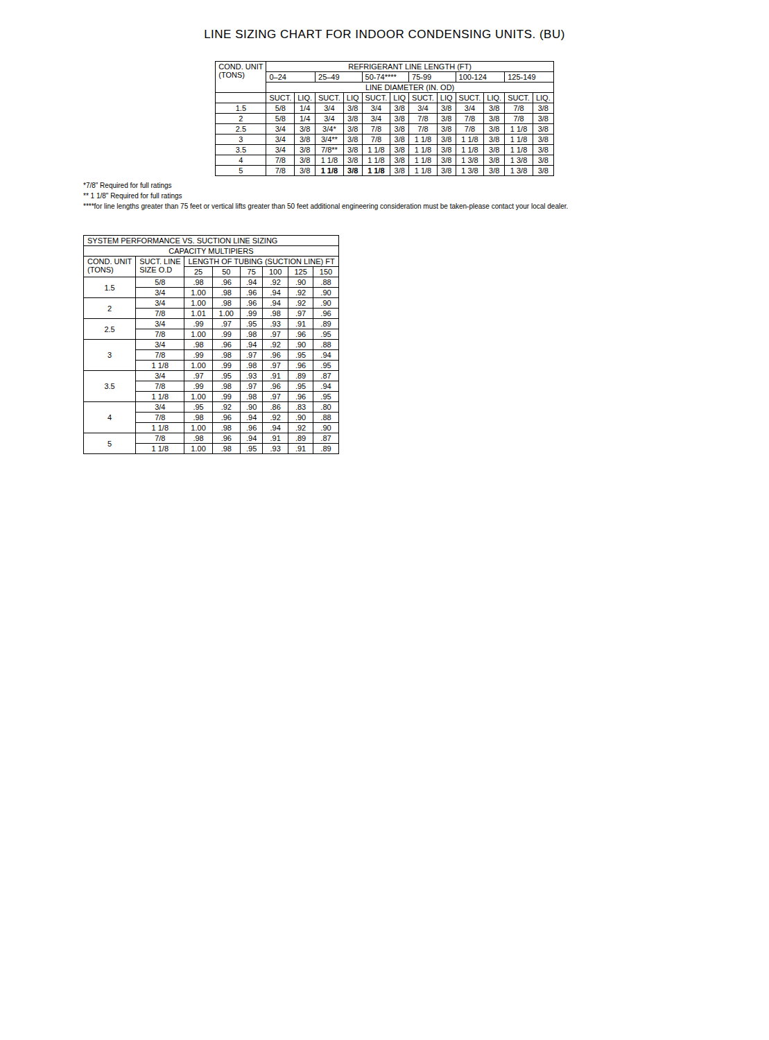LINE SIZING CHART FOR INDOOR CONDENSING UNITS. (BU)
| COND. UNIT (TONS) | REFRIGERANT LINE LENGTH (FT) |
| 0–24 | 25–49 | 50-74**** | 75-99 | 100-124 | 125-149 |
| LINE DIAMETER (IN. OD) |
| | SUCT. | LIQ. | SUCT. | LIQ | SUCT. | LIQ | SUCT. | LIQ | SUCT. | LIQ. | SUCT. | LIQ. |
| 1.5 | 5/8 | 1/4 | 3/4 | 3/8 | 3/4 | 3/8 | 3/4 | 3/8 | 3/4 | 3/8 | 7/8 | 3/8 |
| 2 | 5/8 | 1/4 | 3/4 | 3/8 | 3/4 | 3/8 | 7/8 | 3/8 | 7/8 | 3/8 | 7/8 | 3/8 |
| 2.5 | 3/4 | 3/8 | 3/4* | 3/8 | 7/8 | 3/8 | 7/8 | 3/8 | 7/8 | 3/8 | 1 1/8 | 3/8 |
| 3 | 3/4 | 3/8 | 3/4** | 3/8 | 7/8 | 3/8 | 1 1/8 | 3/8 | 1 1/8 | 3/8 | 1 1/8 | 3/8 |
| 3.5 | 3/4 | 3/8 | 7/8** | 3/8 | 1 1/8 | 3/8 | 1 1/8 | 3/8 | 1 1/8 | 3/8 | 1 1/8 | 3/8 |
| 4 | 7/8 | 3/8 | 1 1/8 | 3/8 | 1 1/8 | 3/8 | 1 1/8 | 3/8 | 1 3/8 | 3/8 | 1 3/8 | 3/8 |
| 5 | 7/8 | 3/8 | 1 1/8 | 3/8 | 1 1/8 | 3/8 | 1 1/8 | 3/8 | 1 3/8 | 3/8 | 1 3/8 | 3/8 |
*7/8" Required for full ratings
** 1 1/8" Required for full ratings
****for line lengths greater than 75 feet or vertical lifts greater than 50 feet additional engineering consideration must be taken-please contact your local dealer.
| SYSTEM PERFORMANCE VS. SUCTION LINE SIZING |
| CAPACITY MULTIPIERS |
| COND. UNIT (TONS) | SUCT. LINE SIZE O.D | LENGTH OF TUBING (SUCTION LINE) FT |
| 25 | 50 | 75 | 100 | 125 | 150 |
| 1.5 | 5/8 | .98 | .96 | .94 | .92 | .90 | .88 |
| 3/4 | 1.00 | .98 | .96 | .94 | .92 | .90 |
| 2 | 3/4 | 1.00 | .98 | .96 | .94 | .92 | .90 |
| 7/8 | 1.01 | 1.00 | .99 | .98 | .97 | .96 |
| 2.5 | 3/4 | .99 | .97 | .95 | .93 | .91 | .89 |
| 7/8 | 1.00 | .99 | .98 | .97 | .96 | .95 |
| 3 | 3/4 | .98 | .96 | .94 | .92 | .90 | .88 |
| 7/8 | .99 | .98 | .97 | .96 | .95 | .94 |
| 1 1/8 | 1.00 | .99 | .98 | .97 | .96 | .95 |
| 3.5 | 3/4 | .97 | .95 | .93 | .91 | .89 | .87 |
| 7/8 | .99 | .98 | .97 | .96 | .95 | .94 |
| 1 1/8 | 1.00 | .99 | .98 | .97 | .96 | .95 |
| 4 | 3/4 | .95 | .92 | .90 | .86 | .83 | .80 |
| 7/8 | .98 | .96 | .94 | .92 | .90 | .88 |
| 1 1/8 | 1.00 | .98 | .96 | .94 | .92 | .90 |
| 5 | 7/8 | .98 | .96 | .94 | .91 | .89 | .87 |
| 1 1/8 | 1.00 | .98 | .95 | .93 | .91 | .89 |